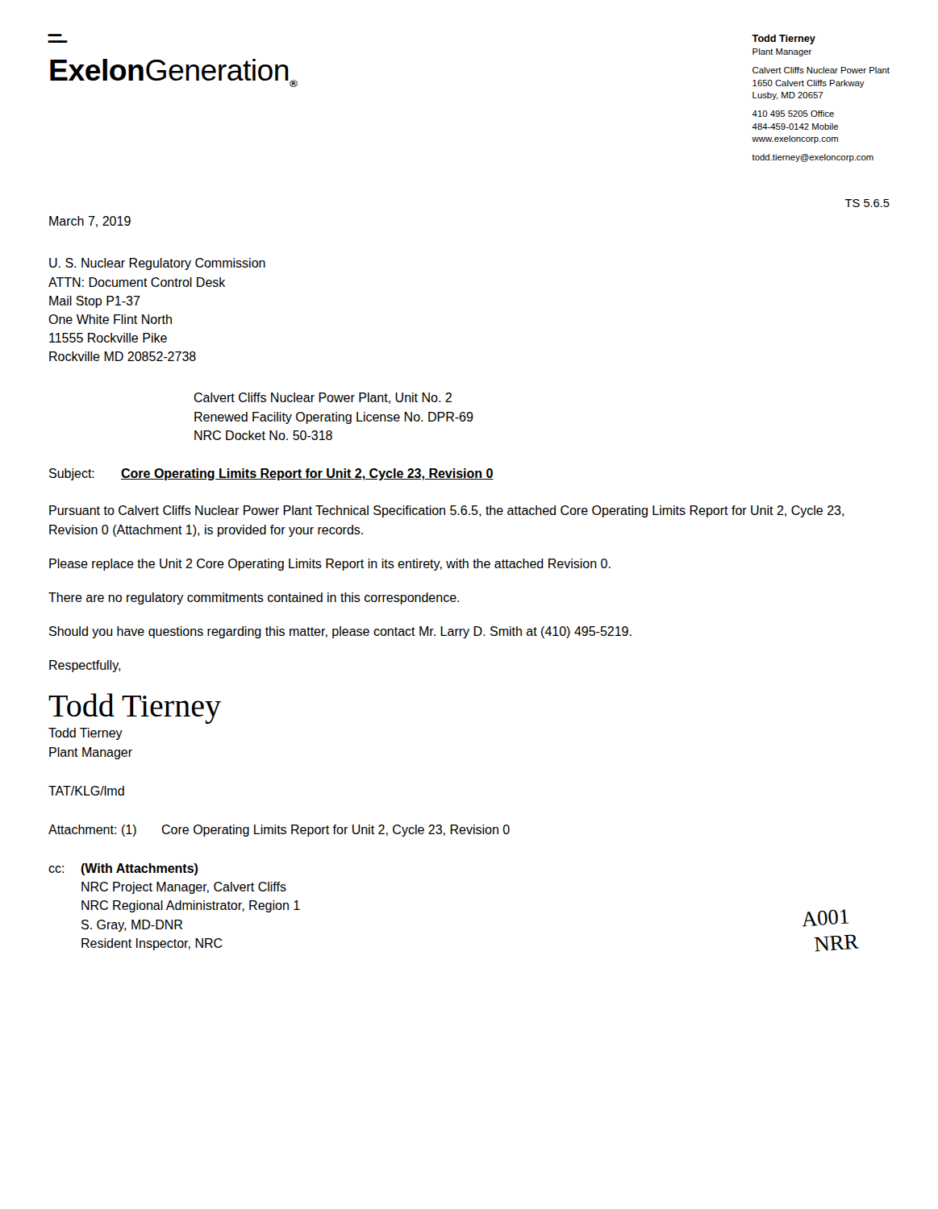━━
━━━ Exelon Generation®
Todd Tierney
Plant Manager
Calvert Cliffs Nuclear Power Plant
1650 Calvert Cliffs Parkway
Lusby, MD 20657
410 495 5205 Office
484-459-0142 Mobile
www.exeloncorp.com
todd.tierney@exeloncorp.com
TS 5.6.5
March 7, 2019
U. S. Nuclear Regulatory Commission
ATTN: Document Control Desk
Mail Stop P1-37
One White Flint North
11555 Rockville Pike
Rockville MD 20852-2738
Calvert Cliffs Nuclear Power Plant, Unit No. 2
Renewed Facility Operating License No. DPR-69
NRC Docket No. 50-318
Subject:
Core Operating Limits Report for Unit 2, Cycle 23, Revision 0
Pursuant to Calvert Cliffs Nuclear Power Plant Technical Specification 5.6.5, the attached Core Operating Limits Report for Unit 2, Cycle 23, Revision 0 (Attachment 1), is provided for your records.
Please replace the Unit 2 Core Operating Limits Report in its entirety, with the attached Revision 0.
There are no regulatory commitments contained in this correspondence.
Should you have questions regarding this matter, please contact Mr. Larry D. Smith at (410) 495-5219.
Respectfully,
Todd Tierney
Todd Tierney
Plant Manager
TAT/KLG/lmd
Attachment:
(1)
Core Operating Limits Report for Unit 2, Cycle 23, Revision 0
cc:
(With Attachments)
NRC Project Manager, Calvert Cliffs
NRC Regional Administrator, Region 1
S. Gray, MD-DNR
Resident Inspector, NRC
A001
NRR